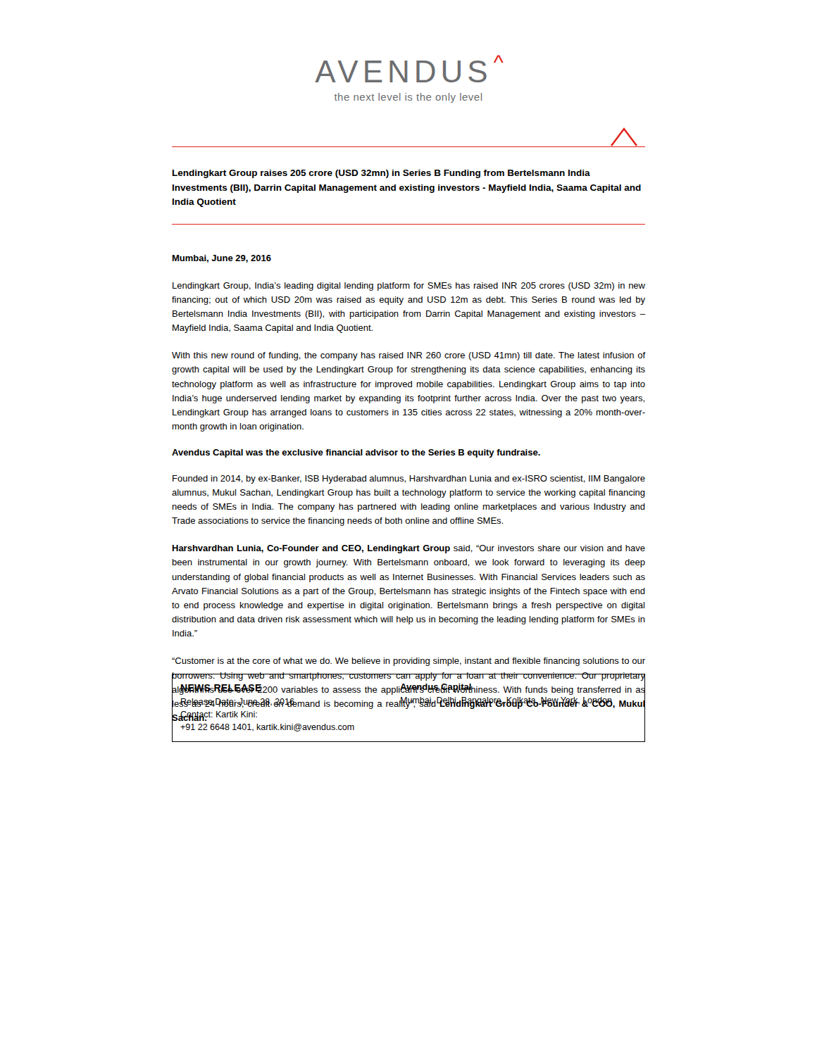AVENDUS^
the next level is the only level
Lendingkart Group raises 205 crore (USD 32mn) in Series B Funding from Bertelsmann India Investments (BII), Darrin Capital Management and existing investors - Mayfield India, Saama Capital and India Quotient
Mumbai, June 29, 2016
Lendingkart Group, India’s leading digital lending platform for SMEs has raised INR 205 crores (USD 32m) in new financing; out of which USD 20m was raised as equity and USD 12m as debt. This Series B round was led by Bertelsmann India Investments (BII), with participation from Darrin Capital Management and existing investors – Mayfield India, Saama Capital and India Quotient.
With this new round of funding, the company has raised INR 260 crore (USD 41mn) till date. The latest infusion of growth capital will be used by the Lendingkart Group for strengthening its data science capabilities, enhancing its technology platform as well as infrastructure for improved mobile capabilities. Lendingkart Group aims to tap into India’s huge underserved lending market by expanding its footprint further across India. Over the past two years, Lendingkart Group has arranged loans to customers in 135 cities across 22 states, witnessing a 20% month-over-month growth in loan origination.
Avendus Capital was the exclusive financial advisor to the Series B equity fundraise.
Founded in 2014, by ex-Banker, ISB Hyderabad alumnus, Harshvardhan Lunia and ex-ISRO scientist, IIM Bangalore alumnus, Mukul Sachan, Lendingkart Group has built a technology platform to service the working capital financing needs of SMEs in India. The company has partnered with leading online marketplaces and various Industry and Trade associations to service the financing needs of both online and offline SMEs.
Harshvardhan Lunia, Co-Founder and CEO, Lendingkart Group said, “Our investors share our vision and have been instrumental in our growth journey. With Bertelsmann onboard, we look forward to leveraging its deep understanding of global financial products as well as Internet Businesses. With Financial Services leaders such as Arvato Financial Solutions as a part of the Group, Bertelsmann has strategic insights of the Fintech space with end to end process knowledge and expertise in digital origination. Bertelsmann brings a fresh perspective on digital distribution and data driven risk assessment which will help us in becoming the leading lending platform for SMEs in India.”
“Customer is at the core of what we do. We believe in providing simple, instant and flexible financing solutions to our borrowers. Using web and smartphones, customers can apply for a loan at their convenience. Our proprietary algorithms use over 2200 variables to assess the applicant’s credit worthiness. With funds being transferred in as less as 24 hours, credit on demand is becoming a reality”, said Lendingkart Group Co-Founder & COO, Mukul Sachan.
| NEWS RELEASE Release Date: June 28, 2016 Contact: Kartik Kini: +91 22 6648 1401, kartik.kini@avendus.com | Avendus Capital Mumbai, Delhi, Bangalore, Kolkata, New York, London |